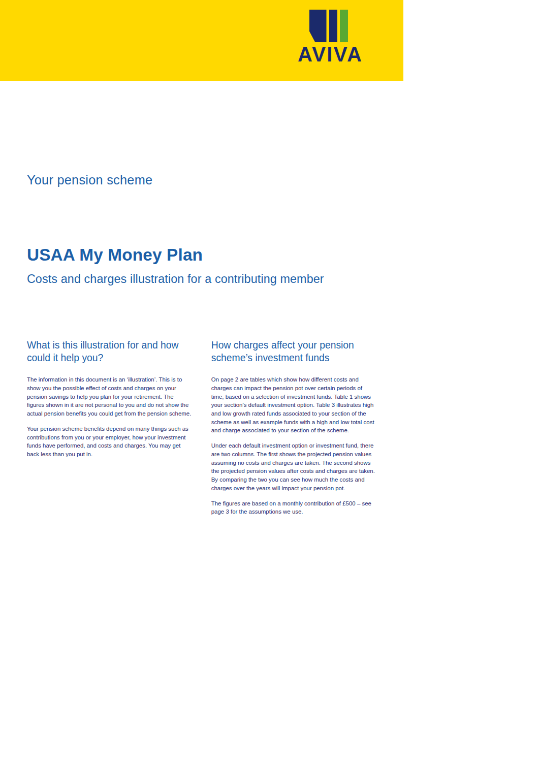AVIVA
Your pension scheme
USAA My Money Plan
Costs and charges illustration for a contributing member
What is this illustration for and how could it help you?
The information in this document is an ‘illustration’. This is to show you the possible effect of costs and charges on your pension savings to help you plan for your retirement. The figures shown in it are not personal to you and do not show the actual pension benefits you could get from the pension scheme.
Your pension scheme benefits depend on many things such as contributions from you or your employer, how your investment funds have performed, and costs and charges. You may get back less than you put in.
How charges affect your pension scheme’s investment funds
On page 2 are tables which show how different costs and charges can impact the pension pot over certain periods of time, based on a selection of investment funds. Table 1 shows your section's default investment option. Table 3 illustrates high and low growth rated funds associated to your section of the scheme as well as example funds with a high and low total cost and charge associated to your section of the scheme.
Under each default investment option or investment fund, there are two columns. The first shows the projected pension values assuming no costs and charges are taken. The second shows the projected pension values after costs and charges are taken. By comparing the two you can see how much the costs and charges over the years will impact your pension pot.
The figures are based on a monthly contribution of £500 – see page 3 for the assumptions we use.